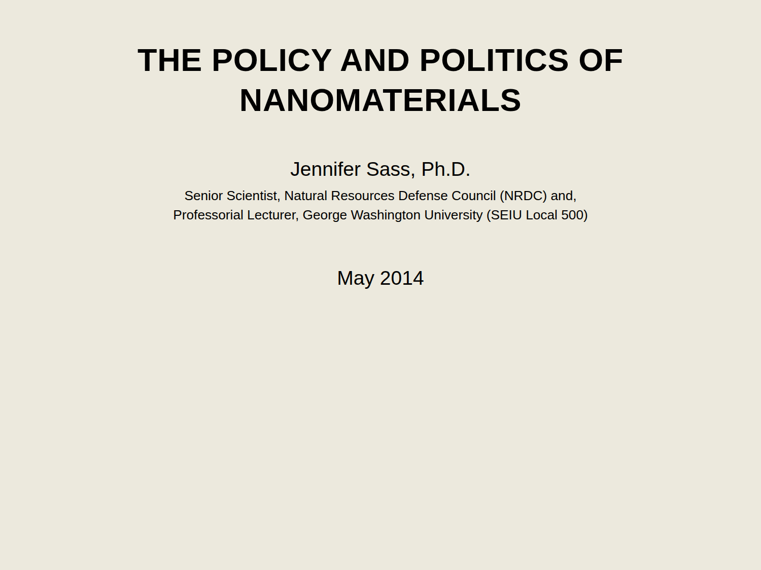THE POLICY AND POLITICS OF NANOMATERIALS
Jennifer Sass, Ph.D.
Senior Scientist, Natural Resources Defense Council (NRDC) and,
Professorial Lecturer, George Washington University (SEIU Local 500)
May 2014